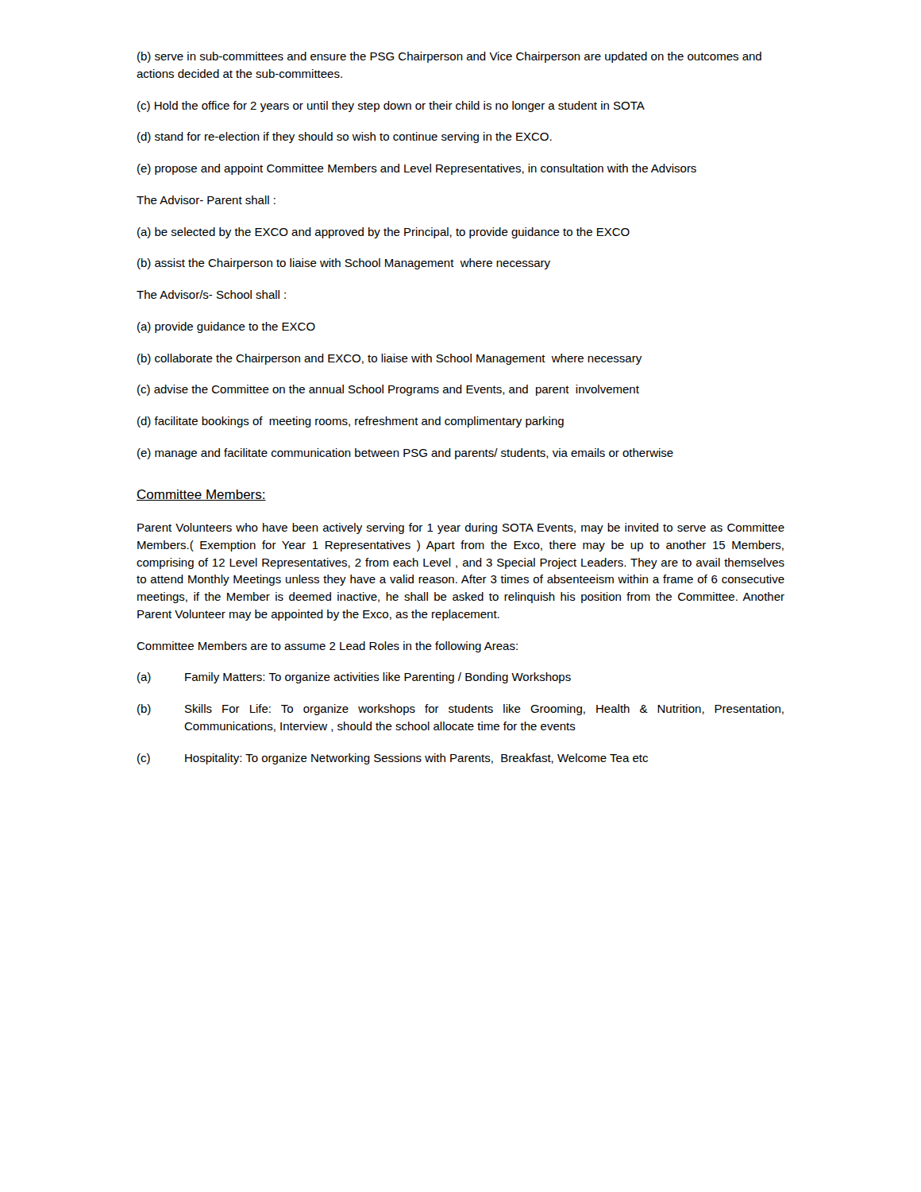(b) serve in sub-committees and ensure the PSG Chairperson and Vice Chairperson are updated on the outcomes and actions decided at the sub-committees.
(c) Hold the office for 2 years or until they step down or their child is no longer a student in SOTA
(d) stand for re-election if they should so wish to continue serving in the EXCO.
(e) propose and appoint Committee Members and Level Representatives, in consultation with the Advisors
The Advisor- Parent shall :
(a) be selected by the EXCO and approved by the Principal, to provide guidance to the EXCO
(b) assist the Chairperson to liaise with School Management where necessary
The Advisor/s- School shall :
(a) provide guidance to the EXCO
(b) collaborate the Chairperson and EXCO, to liaise with School Management where necessary
(c) advise the Committee on the annual School Programs and Events, and parent involvement
(d) facilitate bookings of meeting rooms, refreshment and complimentary parking
(e) manage and facilitate communication between PSG and parents/ students, via emails or otherwise
Committee Members:
Parent Volunteers who have been actively serving for 1 year during SOTA Events, may be invited to serve as Committee Members.( Exemption for Year 1 Representatives ) Apart from the Exco, there may be up to another 15 Members, comprising of 12 Level Representatives, 2 from each Level , and 3 Special Project Leaders. They are to avail themselves to attend Monthly Meetings unless they have a valid reason. After 3 times of absenteeism within a frame of 6 consecutive meetings, if the Member is deemed inactive, he shall be asked to relinquish his position from the Committee. Another Parent Volunteer may be appointed by the Exco, as the replacement.
Committee Members are to assume 2 Lead Roles in the following Areas:
(a)
Family Matters: To organize activities like Parenting / Bonding Workshops
(b)
Skills For Life: To organize workshops for students like Grooming, Health & Nutrition, Presentation, Communications, Interview , should the school allocate time for the events
(c)
Hospitality: To organize Networking Sessions with Parents, Breakfast, Welcome Tea etc